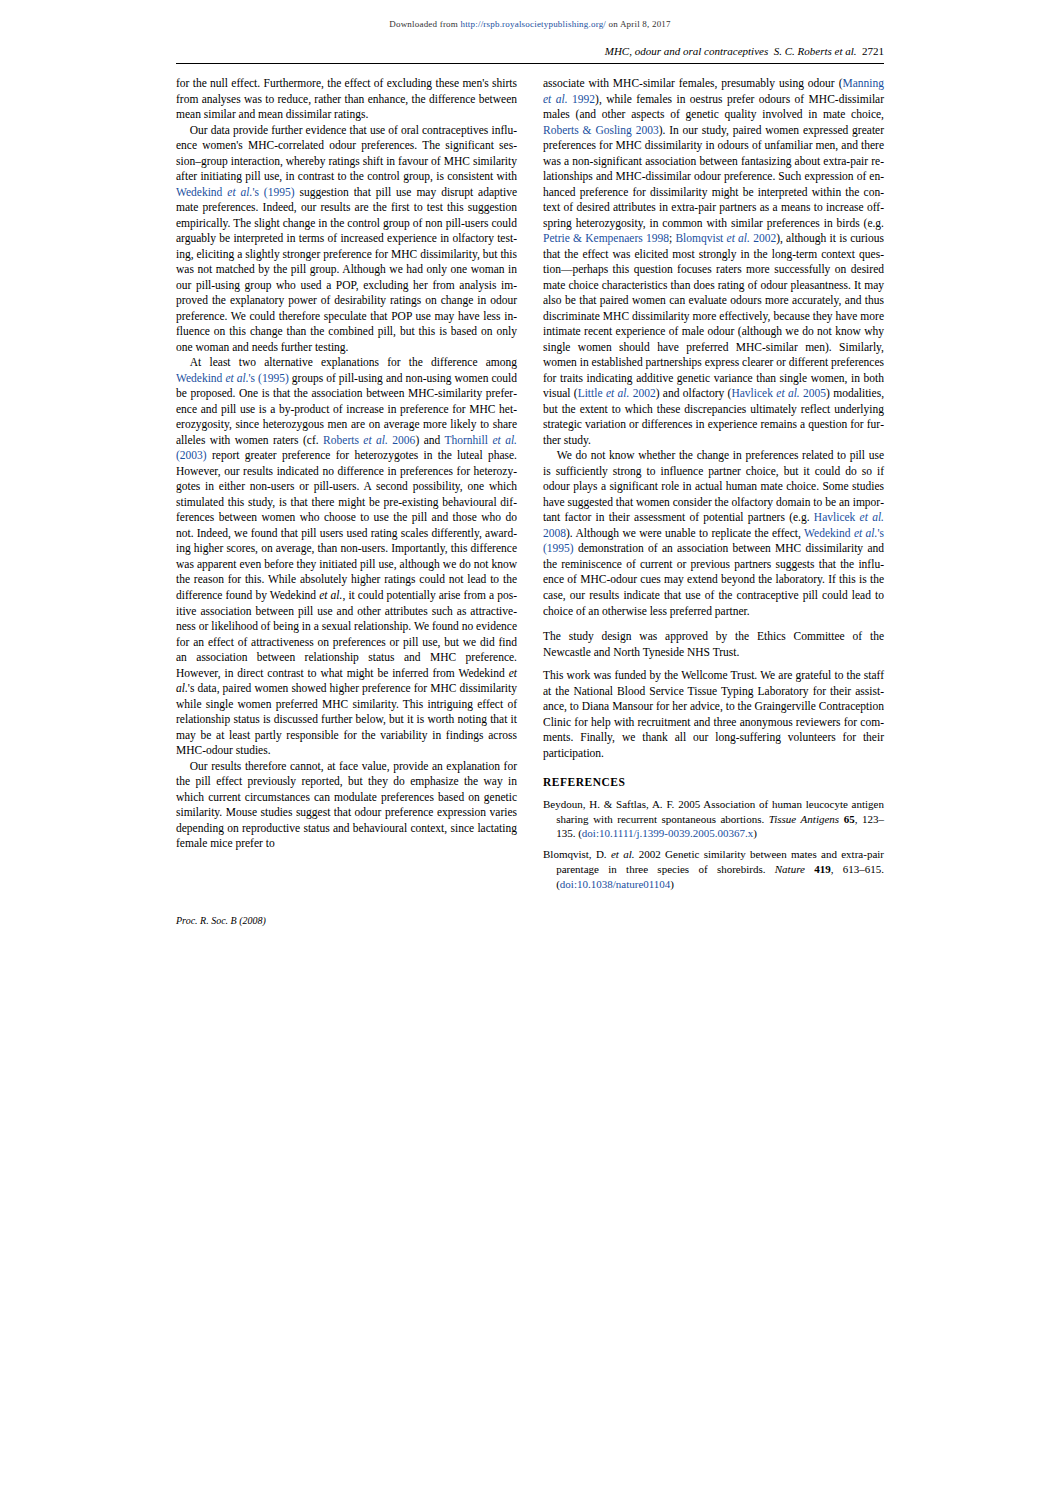Downloaded from http://rspb.royalsocietypublishing.org/ on April 8, 2017
MHC, odour and oral contraceptives S. C. Roberts et al. 2721
for the null effect. Furthermore, the effect of excluding these men's shirts from analyses was to reduce, rather than enhance, the difference between mean similar and mean dissimilar ratings.
Our data provide further evidence that use of oral contraceptives influence women's MHC-correlated odour preferences. The significant session–group interaction, whereby ratings shift in favour of MHC similarity after initiating pill use, in contrast to the control group, is consistent with Wedekind et al.'s (1995) suggestion that pill use may disrupt adaptive mate preferences. Indeed, our results are the first to test this suggestion empirically. The slight change in the control group of non pill-users could arguably be interpreted in terms of increased experience in olfactory testing, eliciting a slightly stronger preference for MHC dissimilarity, but this was not matched by the pill group. Although we had only one woman in our pill-using group who used a POP, excluding her from analysis improved the explanatory power of desirability ratings on change in odour preference. We could therefore speculate that POP use may have less influence on this change than the combined pill, but this is based on only one woman and needs further testing.
At least two alternative explanations for the difference among Wedekind et al.'s (1995) groups of pill-using and non-using women could be proposed. One is that the association between MHC-similarity preference and pill use is a by-product of increase in preference for MHC heterozygosity, since heterozygous men are on average more likely to share alleles with women raters (cf. Roberts et al. 2006) and Thornhill et al. (2003) report greater preference for heterozygotes in the luteal phase. However, our results indicated no difference in preferences for heterozygotes in either non-users or pill-users. A second possibility, one which stimulated this study, is that there might be pre-existing behavioural differences between women who choose to use the pill and those who do not. Indeed, we found that pill users used rating scales differently, awarding higher scores, on average, than non-users. Importantly, this difference was apparent even before they initiated pill use, although we do not know the reason for this. While absolutely higher ratings could not lead to the difference found by Wedekind et al., it could potentially arise from a positive association between pill use and other attributes such as attractiveness or likelihood of being in a sexual relationship. We found no evidence for an effect of attractiveness on preferences or pill use, but we did find an association between relationship status and MHC preference. However, in direct contrast to what might be inferred from Wedekind et al.'s data, paired women showed higher preference for MHC dissimilarity while single women preferred MHC similarity. This intriguing effect of relationship status is discussed further below, but it is worth noting that it may be at least partly responsible for the variability in findings across MHC-odour studies.
Our results therefore cannot, at face value, provide an explanation for the pill effect previously reported, but they do emphasize the way in which current circumstances can modulate preferences based on genetic similarity. Mouse studies suggest that odour preference expression varies depending on reproductive status and behavioural context, since lactating female mice prefer to
associate with MHC-similar females, presumably using odour (Manning et al. 1992), while females in oestrus prefer odours of MHC-dissimilar males (and other aspects of genetic quality involved in mate choice, Roberts & Gosling 2003). In our study, paired women expressed greater preferences for MHC dissimilarity in odours of unfamiliar men, and there was a non-significant association between fantasizing about extra-pair relationships and MHC-dissimilar odour preference. Such expression of enhanced preference for dissimilarity might be interpreted within the context of desired attributes in extra-pair partners as a means to increase offspring heterozygosity, in common with similar preferences in birds (e.g. Petrie & Kempenaers 1998; Blomqvist et al. 2002), although it is curious that the effect was elicited most strongly in the long-term context question—perhaps this question focuses raters more successfully on desired mate choice characteristics than does rating of odour pleasantness. It may also be that paired women can evaluate odours more accurately, and thus discriminate MHC dissimilarity more effectively, because they have more intimate recent experience of male odour (although we do not know why single women should have preferred MHC-similar men). Similarly, women in established partnerships express clearer or different preferences for traits indicating additive genetic variance than single women, in both visual (Little et al. 2002) and olfactory (Havlicek et al. 2005) modalities, but the extent to which these discrepancies ultimately reflect underlying strategic variation or differences in experience remains a question for further study.
We do not know whether the change in preferences related to pill use is sufficiently strong to influence partner choice, but it could do so if odour plays a significant role in actual human mate choice. Some studies have suggested that women consider the olfactory domain to be an important factor in their assessment of potential partners (e.g. Havlicek et al. 2008). Although we were unable to replicate the effect, Wedekind et al.'s (1995) demonstration of an association between MHC dissimilarity and the reminiscence of current or previous partners suggests that the influence of MHC-odour cues may extend beyond the laboratory. If this is the case, our results indicate that use of the contraceptive pill could lead to choice of an otherwise less preferred partner.
The study design was approved by the Ethics Committee of the Newcastle and North Tyneside NHS Trust.
This work was funded by the Wellcome Trust. We are grateful to the staff at the National Blood Service Tissue Typing Laboratory for their assistance, to Diana Mansour for her advice, to the Graingerville Contraception Clinic for help with recruitment and three anonymous reviewers for comments. Finally, we thank all our long-suffering volunteers for their participation.
References
Beydoun, H. & Saftlas, A. F. 2005 Association of human leucocyte antigen sharing with recurrent spontaneous abortions. Tissue Antigens 65, 123–135. (doi:10.1111/j.1399-0039.2005.00367.x)
Blomqvist, D. et al. 2002 Genetic similarity between mates and extra-pair parentage in three species of shorebirds. Nature 419, 613–615. (doi:10.1038/nature01104)
Proc. R. Soc. B (2008)